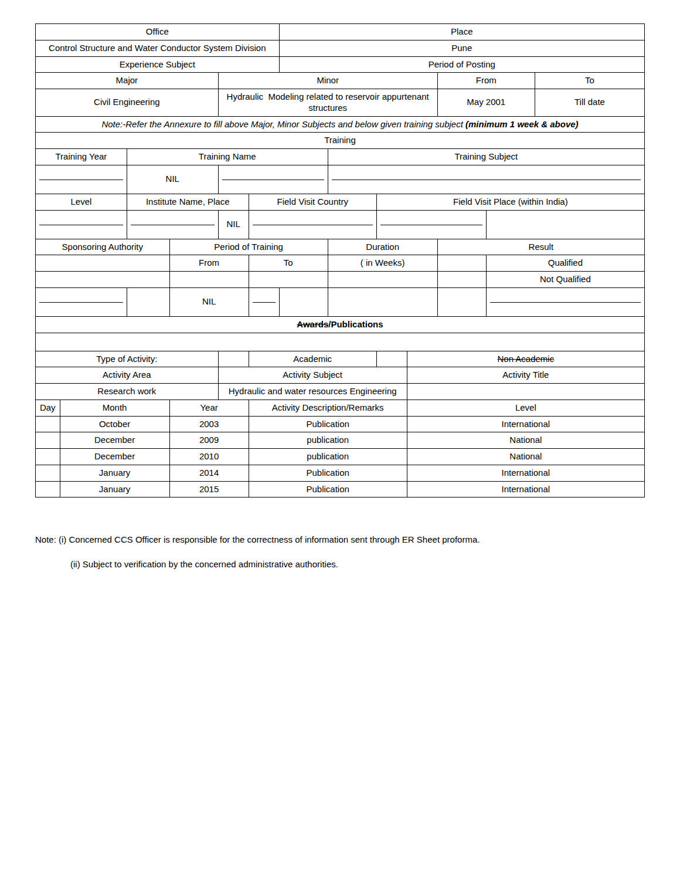| Office | Place |
| Control Structure and Water Conductor System Division | Pune |
| Experience Subject | Period of Posting |
| Major | Minor | From | To |
| Civil Engineering | Hydraulic Modeling related to reservoir appurtenant structures | May 2001 | Till date |
| Note:-Refer the Annexure to fill above Major, Minor Subjects and below given training subject (minimum 1 week & above) |
| Training |
| Training Year | Training Name | Training Subject |
| | NIL | | |
| Level | Institute Name, Place | Field Visit Country | Field Visit Place (within India) |
| | | NIL | | | |
| Sponsoring Authority | Period of Training | Duration | Result |
| | From | To | ( in Weeks) | | Qualified |
| | | | | | Not Qualified |
| | | NIL | | | | | |
| Awards /Publications |
| Type of Activity: | | Academic | | Non Academic |
| Activity Area | Activity Subject | Activity Title |
| Research work | Hydraulic and water resources Engineering | |
| Day | Month | Year | Activity Description/Remarks | Level |
| | October | 2003 | Publication | International |
| | December | 2009 | publication | National |
| | December | 2010 | publication | National |
| | January | 2014 | Publication | International |
| | January | 2015 | Publication | International |
Note: (i) Concerned CCS Officer is responsible for the correctness of information sent through ER Sheet proforma.
(ii) Subject to verification by the concerned administrative authorities.